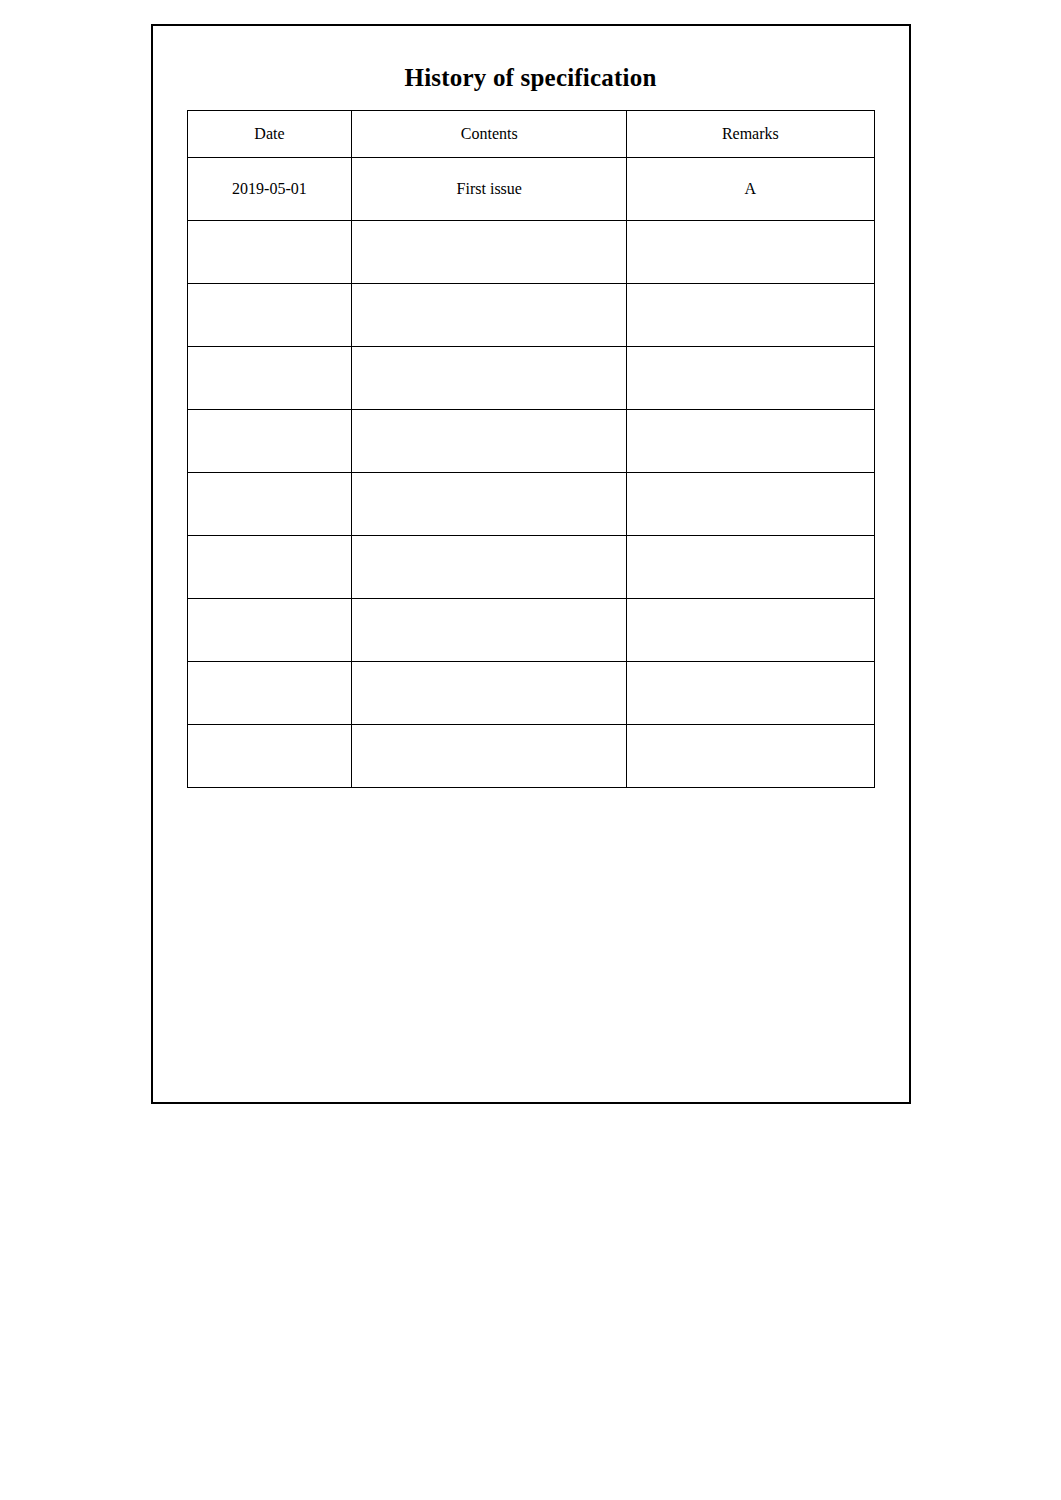History of specification
| Date | Contents | Remarks |
| --- | --- | --- |
| 2019-05-01 | First issue | A |